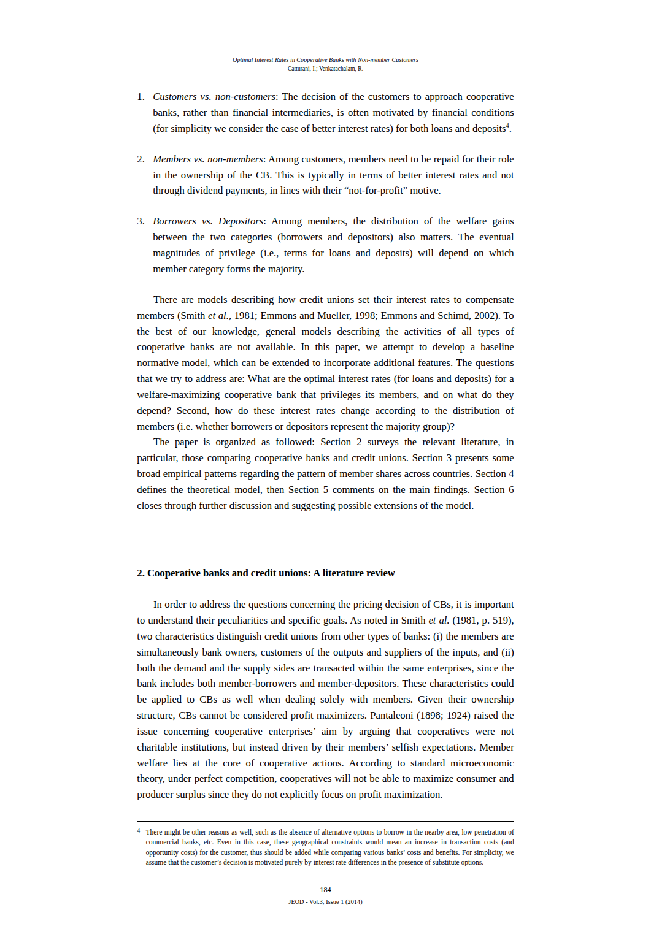Optimal Interest Rates in Cooperative Banks with Non-member Customers
Catturani, I.; Venkatachalam, R.
1. Customers vs. non-customers: The decision of the customers to approach cooperative banks, rather than financial intermediaries, is often motivated by financial conditions (for simplicity we consider the case of better interest rates) for both loans and deposits4.
2. Members vs. non-members: Among customers, members need to be repaid for their role in the ownership of the CB. This is typically in terms of better interest rates and not through dividend payments, in lines with their “not-for-profit” motive.
3. Borrowers vs. Depositors: Among members, the distribution of the welfare gains between the two categories (borrowers and depositors) also matters. The eventual magnitudes of privilege (i.e., terms for loans and deposits) will depend on which member category forms the majority.
There are models describing how credit unions set their interest rates to compensate members (Smith et al., 1981; Emmons and Mueller, 1998; Emmons and Schimd, 2002). To the best of our knowledge, general models describing the activities of all types of cooperative banks are not available. In this paper, we attempt to develop a baseline normative model, which can be extended to incorporate additional features. The questions that we try to address are: What are the optimal interest rates (for loans and deposits) for a welfare-maximizing cooperative bank that privileges its members, and on what do they depend? Second, how do these interest rates change according to the distribution of members (i.e. whether borrowers or depositors represent the majority group)?
The paper is organized as followed: Section 2 surveys the relevant literature, in particular, those comparing cooperative banks and credit unions. Section 3 presents some broad empirical patterns regarding the pattern of member shares across countries. Section 4 defines the theoretical model, then Section 5 comments on the main findings. Section 6 closes through further discussion and suggesting possible extensions of the model.
2. Cooperative banks and credit unions: A literature review
In order to address the questions concerning the pricing decision of CBs, it is important to understand their peculiarities and specific goals. As noted in Smith et al. (1981, p. 519), two characteristics distinguish credit unions from other types of banks: (i) the members are simultaneously bank owners, customers of the outputs and suppliers of the inputs, and (ii) both the demand and the supply sides are transacted within the same enterprises, since the bank includes both member-borrowers and member-depositors. These characteristics could be applied to CBs as well when dealing solely with members. Given their ownership structure, CBs cannot be considered profit maximizers. Pantaleoni (1898; 1924) raised the issue concerning cooperative enterprises’ aim by arguing that cooperatives were not charitable institutions, but instead driven by their members’ selfish expectations. Member welfare lies at the core of cooperative actions. According to standard microeconomic theory, under perfect competition, cooperatives will not be able to maximize consumer and producer surplus since they do not explicitly focus on profit maximization.
4 There might be other reasons as well, such as the absence of alternative options to borrow in the nearby area, low penetration of commercial banks, etc. Even in this case, these geographical constraints would mean an increase in transaction costs (and opportunity costs) for the customer, thus should be added while comparing various banks’ costs and benefits. For simplicity, we assume that the customer’s decision is motivated purely by interest rate differences in the presence of substitute options.
184
JEOD - Vol.3, Issue 1 (2014)